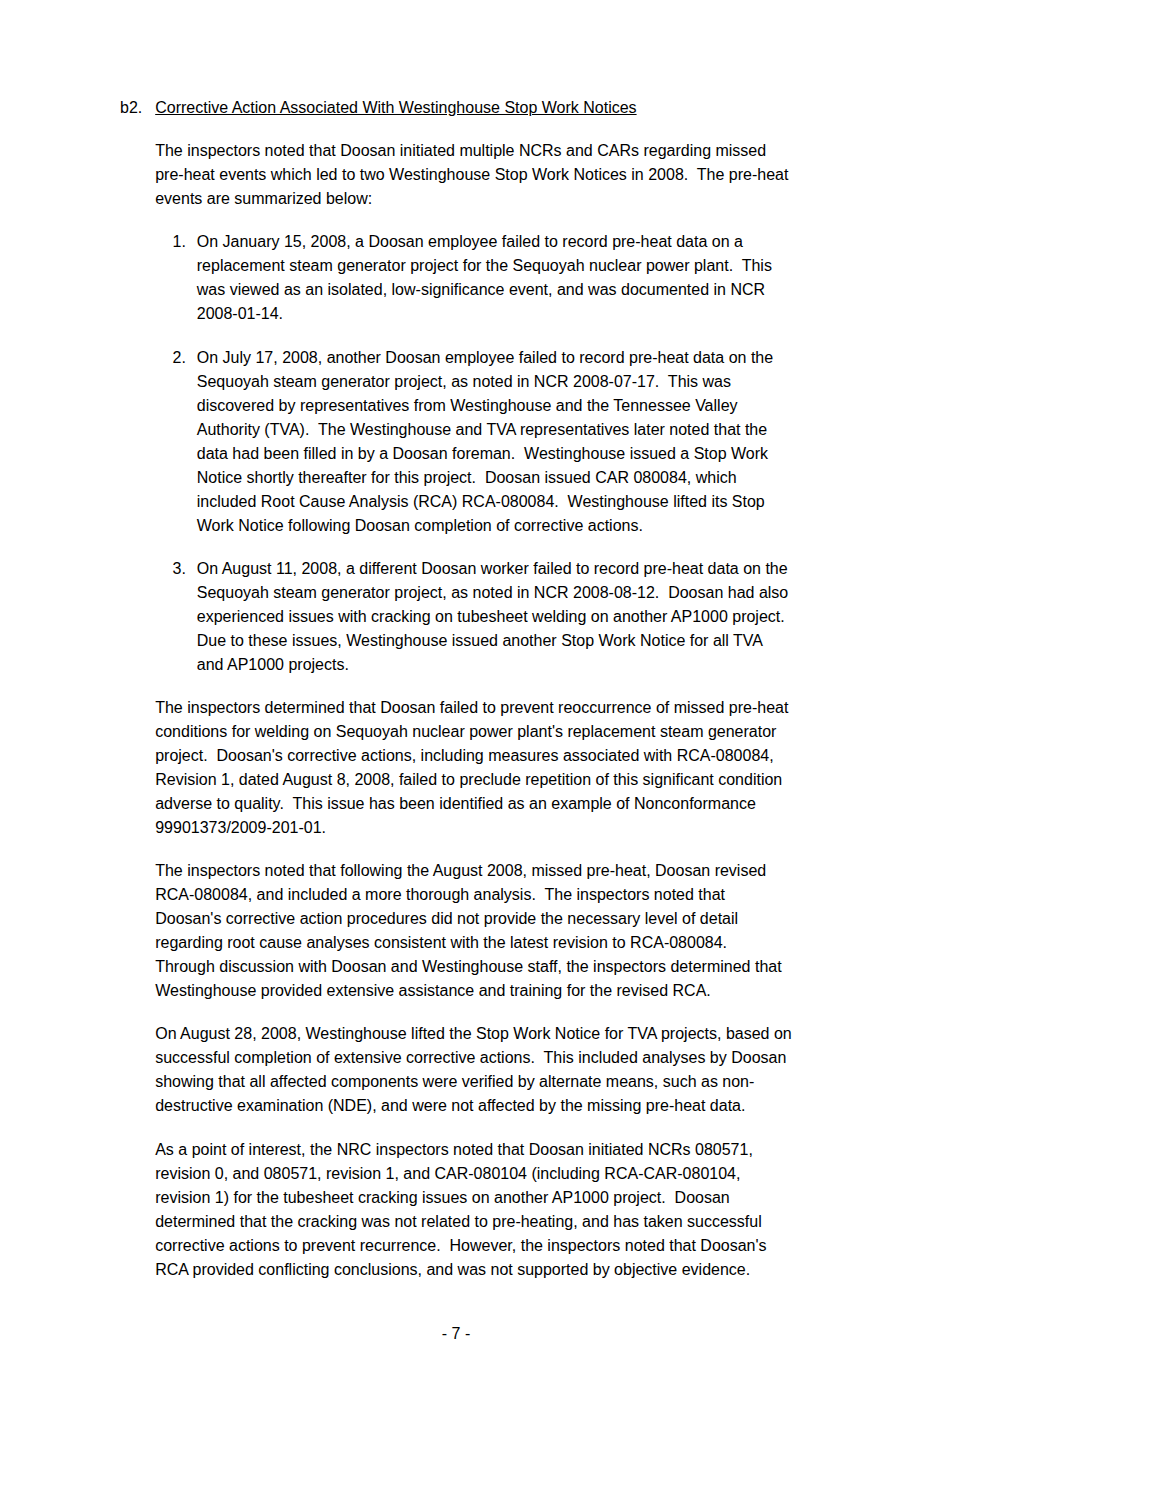b2. Corrective Action Associated With Westinghouse Stop Work Notices
The inspectors noted that Doosan initiated multiple NCRs and CARs regarding missed pre-heat events which led to two Westinghouse Stop Work Notices in 2008. The pre-heat events are summarized below:
On January 15, 2008, a Doosan employee failed to record pre-heat data on a replacement steam generator project for the Sequoyah nuclear power plant. This was viewed as an isolated, low-significance event, and was documented in NCR 2008-01-14.
On July 17, 2008, another Doosan employee failed to record pre-heat data on the Sequoyah steam generator project, as noted in NCR 2008-07-17. This was discovered by representatives from Westinghouse and the Tennessee Valley Authority (TVA). The Westinghouse and TVA representatives later noted that the data had been filled in by a Doosan foreman. Westinghouse issued a Stop Work Notice shortly thereafter for this project. Doosan issued CAR 080084, which included Root Cause Analysis (RCA) RCA-080084. Westinghouse lifted its Stop Work Notice following Doosan completion of corrective actions.
On August 11, 2008, a different Doosan worker failed to record pre-heat data on the Sequoyah steam generator project, as noted in NCR 2008-08-12. Doosan had also experienced issues with cracking on tubesheet welding on another AP1000 project. Due to these issues, Westinghouse issued another Stop Work Notice for all TVA and AP1000 projects.
The inspectors determined that Doosan failed to prevent reoccurrence of missed pre-heat conditions for welding on Sequoyah nuclear power plant's replacement steam generator project. Doosan's corrective actions, including measures associated with RCA-080084, Revision 1, dated August 8, 2008, failed to preclude repetition of this significant condition adverse to quality. This issue has been identified as an example of Nonconformance 99901373/2009-201-01.
The inspectors noted that following the August 2008, missed pre-heat, Doosan revised RCA-080084, and included a more thorough analysis. The inspectors noted that Doosan's corrective action procedures did not provide the necessary level of detail regarding root cause analyses consistent with the latest revision to RCA-080084. Through discussion with Doosan and Westinghouse staff, the inspectors determined that Westinghouse provided extensive assistance and training for the revised RCA.
On August 28, 2008, Westinghouse lifted the Stop Work Notice for TVA projects, based on successful completion of extensive corrective actions. This included analyses by Doosan showing that all affected components were verified by alternate means, such as non-destructive examination (NDE), and were not affected by the missing pre-heat data.
As a point of interest, the NRC inspectors noted that Doosan initiated NCRs 080571, revision 0, and 080571, revision 1, and CAR-080104 (including RCA-CAR-080104, revision 1) for the tubesheet cracking issues on another AP1000 project. Doosan determined that the cracking was not related to pre-heating, and has taken successful corrective actions to prevent recurrence. However, the inspectors noted that Doosan's RCA provided conflicting conclusions, and was not supported by objective evidence.
- 7 -